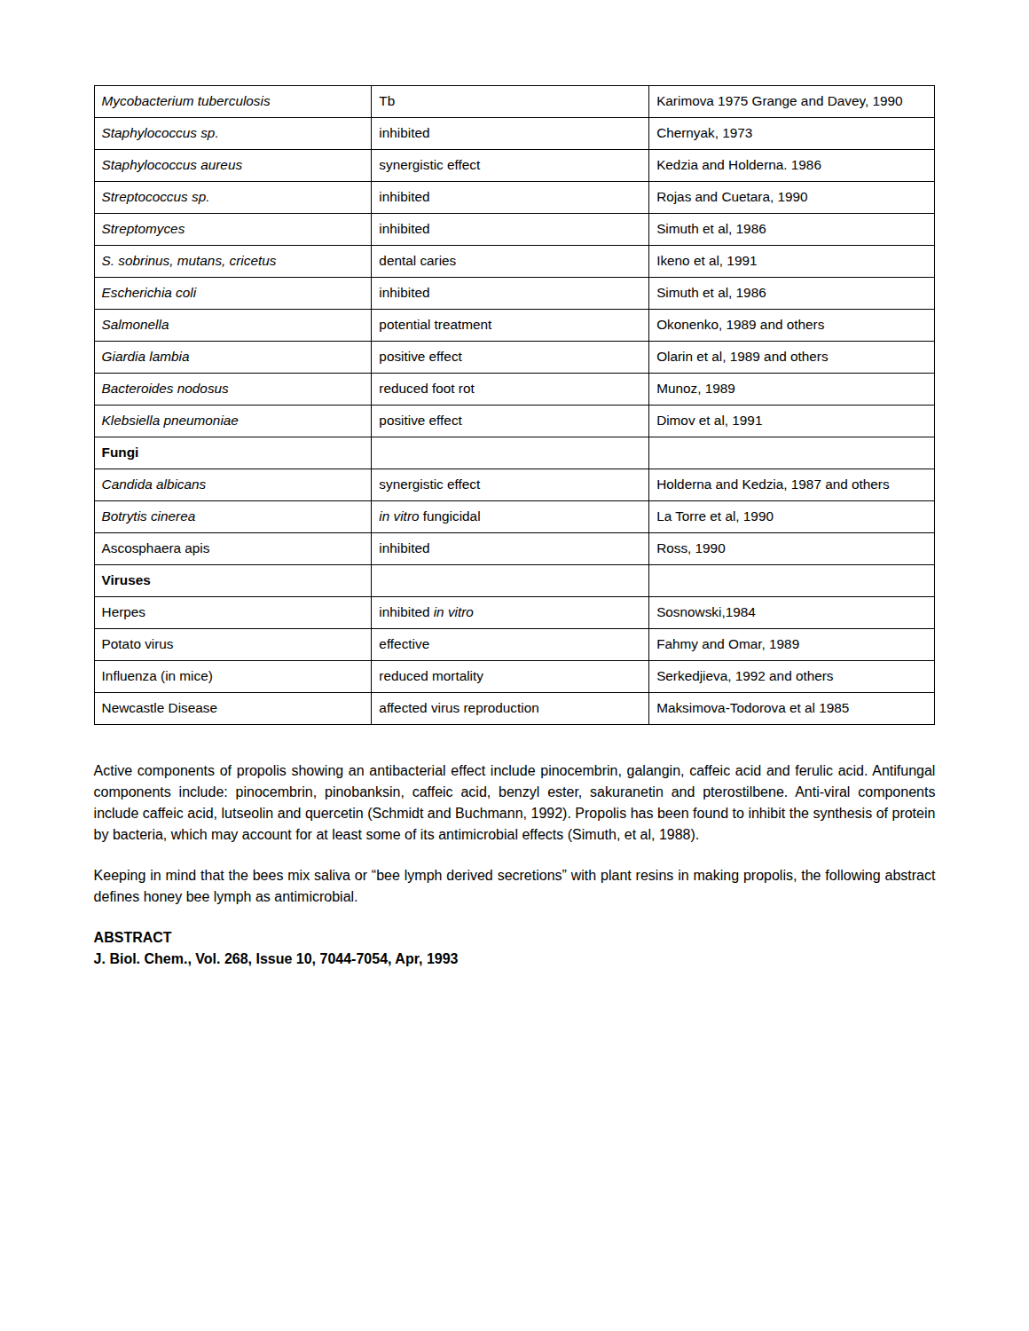| Mycobacterium tuberculosis | Tb | Karimova 1975 Grange and Davey, 1990 |
| Staphylococcus sp. | inhibited | Chernyak, 1973 |
| Staphylococcus aureus | synergistic effect | Kedzia and Holderna. 1986 |
| Streptococcus sp. | inhibited | Rojas and Cuetara, 1990 |
| Streptomyces | inhibited | Simuth et al, 1986 |
| S. sobrinus, mutans, cricetus | dental caries | Ikeno et al, 1991 |
| Escherichia coli | inhibited | Simuth et al, 1986 |
| Salmonella | potential treatment | Okonenko, 1989 and others |
| Giardia lambia | positive effect | Olarin et al, 1989 and others |
| Bacteroides nodosus | reduced foot rot | Munoz, 1989 |
| Klebsiella pneumoniae | positive effect | Dimov et al, 1991 |
| Fungi | | |
| Candida albicans | synergistic effect | Holderna and Kedzia, 1987 and others |
| Botrytis cinerea | in vitro fungicidal | La Torre et al, 1990 |
| Ascosphaera apis | inhibited | Ross, 1990 |
| Viruses | | |
| Herpes | inhibited in vitro | Sosnowski,1984 |
| Potato virus | effective | Fahmy and Omar, 1989 |
| Influenza (in mice) | reduced mortality | Serkedjieva, 1992 and others |
| Newcastle Disease | affected virus reproduction | Maksimova-Todorova et al 1985 |
Active components of propolis showing an antibacterial effect include pinocembrin, galangin, caffeic acid and ferulic acid. Antifungal components include: pinocembrin, pinobanksin, caffeic acid, benzyl ester, sakuranetin and pterostilbene. Anti-viral components include caffeic acid, lutseolin and quercetin (Schmidt and Buchmann, 1992). Propolis has been found to inhibit the synthesis of protein by bacteria, which may account for at least some of its antimicrobial effects (Simuth, et al, 1988).
Keeping in mind that the bees mix saliva or “bee lymph derived secretions” with plant resins in making propolis, the following abstract defines honey bee lymph as antimicrobial.
ABSTRACT
J. Biol. Chem., Vol. 268, Issue 10, 7044-7054, Apr, 1993